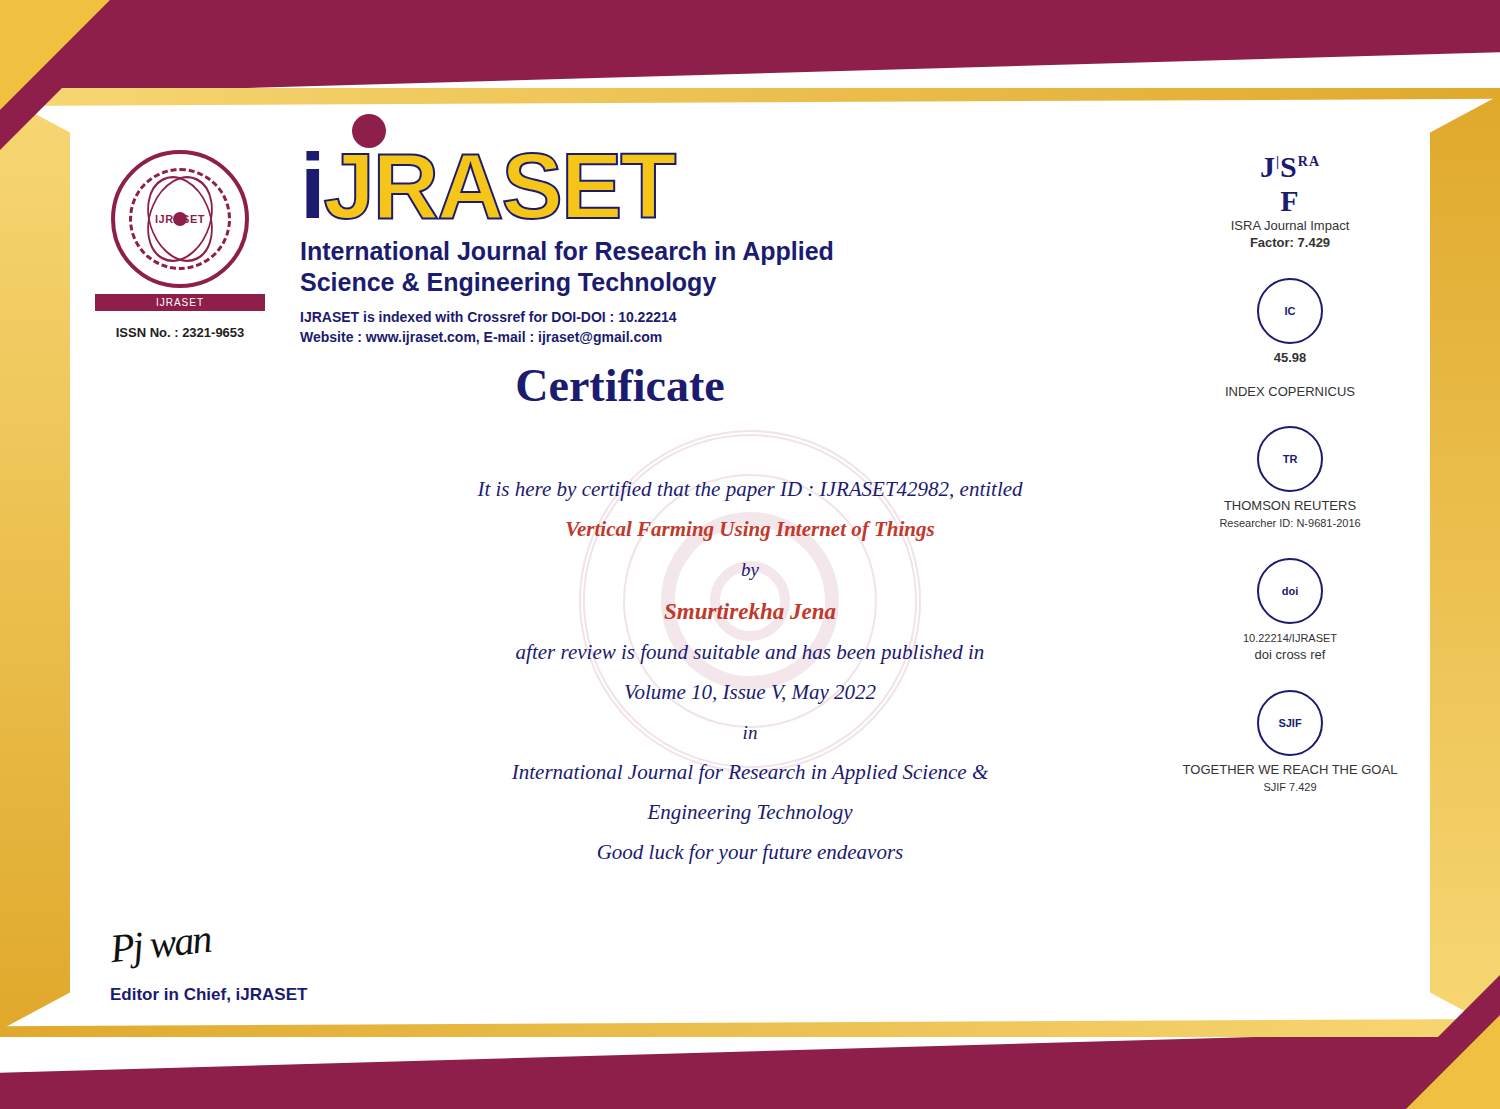IJRASET
IJRASET
ISSN No. : 2321-9653
iJRASET
International Journal for Research in Applied
Science & Engineering Technology
IJRASET is indexed with Crossref for DOI-DOI : 10.22214
Website : www.ijraset.com, E-mail : ijraset@gmail.com
Certificate
J|SRA
F
ISRA Journal Impact
Factor: 7.429
IC
45.98
INDEX COPERNICUS
TR
THOMSON REUTERS
Researcher ID: N-9681-2016
doi
10.22214/IJRASET
doi cross ref
SJIF
TOGETHER WE REACH THE GOAL
SJIF 7.429
It is here by certified that the paper ID : IJRASET42982, entitled
Vertical Farming Using Internet of Things
by
Smurtirekha Jena
after review is found suitable and has been published in
Volume 10, Issue V, May 2022
in
International Journal for Research in Applied Science &
Engineering Technology
Good luck for your future endeavors
Pj wan
Editor in Chief, iJRASET